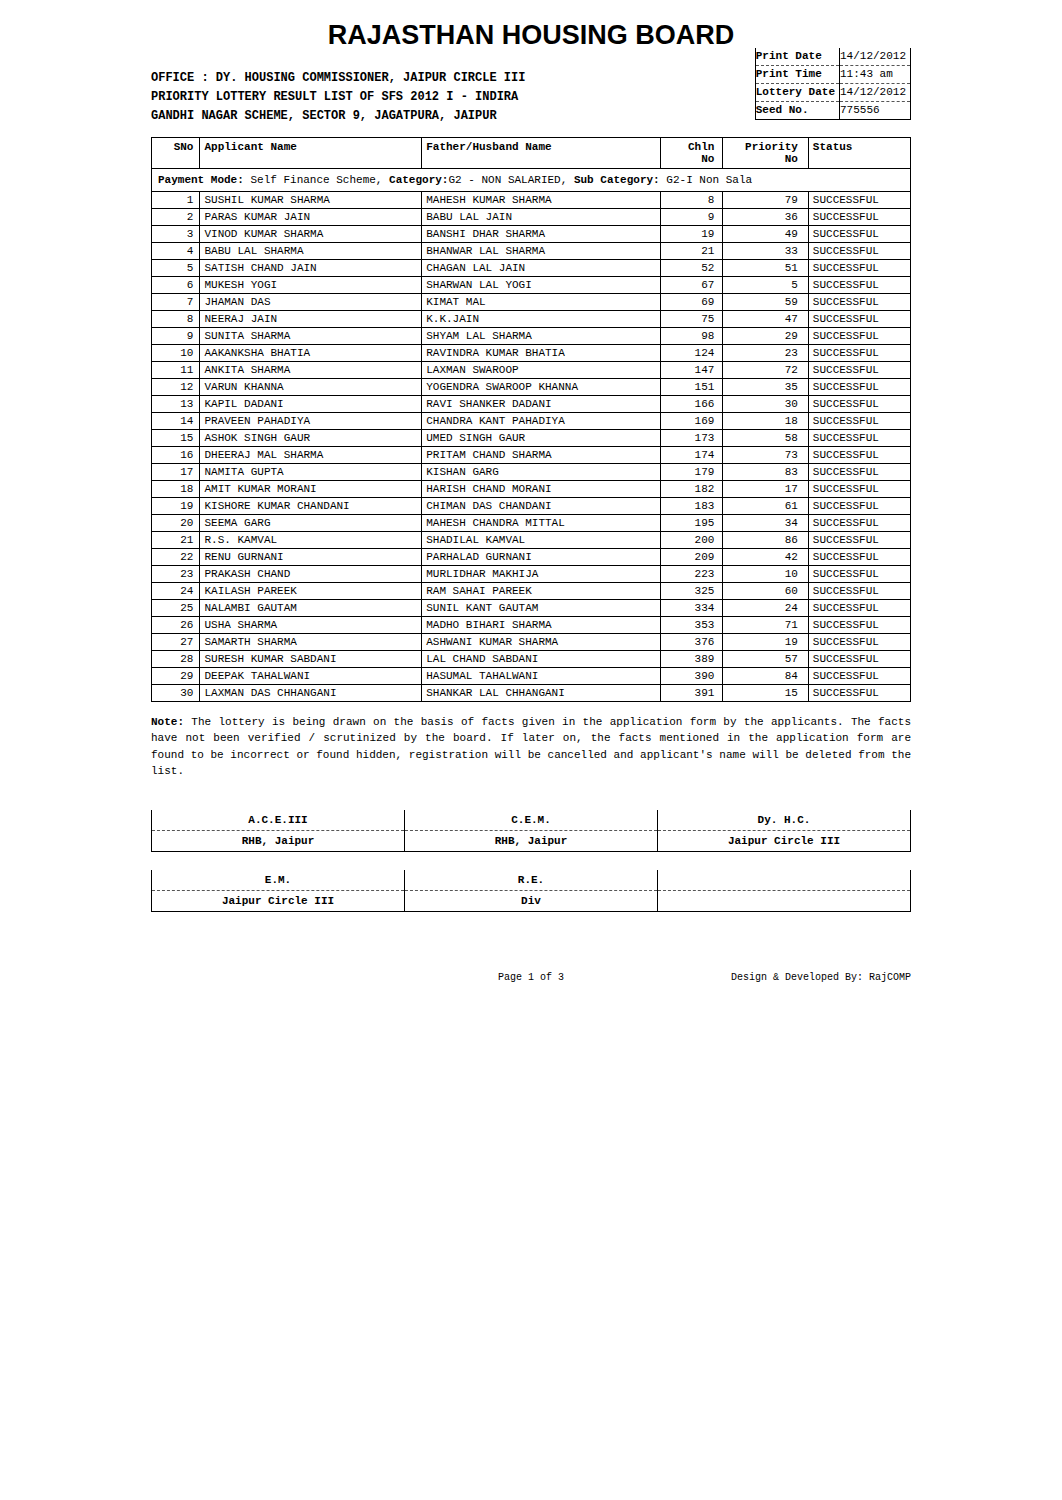| Print Date | 14/12/2012 |
| Print Time | 11:43 am |
| Lottery Date | 14/12/2012 |
| Seed No. | 775556 |
RAJASTHAN HOUSING BOARD
OFFICE : DY. HOUSING COMMISSIONER, JAIPUR CIRCLE III
PRIORITY LOTTERY RESULT LIST OF SFS 2012 I - INDIRA
GANDHI NAGAR SCHEME, SECTOR 9, JAGATPURA, JAIPUR
| Payment Mode: Self Finance Scheme, Category: G2 - NON SALARIED, Sub Category: G2-I Non Sala |
| SNo | Applicant Name | Father/Husband Name | Chln No | Priority No | Status |
| 1 | SUSHIL KUMAR SHARMA | MAHESH KUMAR SHARMA | 8 | 79 | SUCCESSFUL |
| 2 | PARAS KUMAR JAIN | BABU LAL JAIN | 9 | 36 | SUCCESSFUL |
| 3 | VINOD KUMAR SHARMA | BANSHI DHAR SHARMA | 19 | 49 | SUCCESSFUL |
| 4 | BABU LAL SHARMA | BHANWAR LAL SHARMA | 21 | 33 | SUCCESSFUL |
| 5 | SATISH CHAND JAIN | CHAGAN LAL JAIN | 52 | 51 | SUCCESSFUL |
| 6 | MUKESH YOGI | SHARWAN LAL YOGI | 67 | 5 | SUCCESSFUL |
| 7 | JHAMAN DAS | KIMAT MAL | 69 | 59 | SUCCESSFUL |
| 8 | NEERAJ JAIN | K.K.JAIN | 75 | 47 | SUCCESSFUL |
| 9 | SUNITA SHARMA | SHYAM LAL SHARMA | 98 | 29 | SUCCESSFUL |
| 10 | AAKANKSHA BHATIA | RAVINDRA KUMAR BHATIA | 124 | 23 | SUCCESSFUL |
| 11 | ANKITA SHARMA | LAXMAN SWAROOP | 147 | 72 | SUCCESSFUL |
| 12 | VARUN KHANNA | YOGENDRA SWAROOP KHANNA | 151 | 35 | SUCCESSFUL |
| 13 | KAPIL DADANI | RAVI SHANKER DADANI | 166 | 30 | SUCCESSFUL |
| 14 | PRAVEEN PAHADIYA | CHANDRA KANT PAHADIYA | 169 | 18 | SUCCESSFUL |
| 15 | ASHOK SINGH GAUR | UMED SINGH GAUR | 173 | 58 | SUCCESSFUL |
| 16 | DHEERAJ MAL SHARMA | PRITAM CHAND SHARMA | 174 | 73 | SUCCESSFUL |
| 17 | NAMITA GUPTA | KISHAN GARG | 179 | 83 | SUCCESSFUL |
| 18 | AMIT KUMAR MORANI | HARISH CHAND MORANI | 182 | 17 | SUCCESSFUL |
| 19 | KISHORE KUMAR CHANDANI | CHIMAN DAS CHANDANI | 183 | 61 | SUCCESSFUL |
| 20 | SEEMA GARG | MAHESH CHANDRA MITTAL | 195 | 34 | SUCCESSFUL |
| 21 | R.S. KAMVAL | SHADILAL KAMVAL | 200 | 86 | SUCCESSFUL |
| 22 | RENU GURNANI | PARHALAD GURNANI | 209 | 42 | SUCCESSFUL |
| 23 | PRAKASH CHAND | MURLIDHAR MAKHIJA | 223 | 10 | SUCCESSFUL |
| 24 | KAILASH PAREEK | RAM SAHAI PAREEK | 325 | 60 | SUCCESSFUL |
| 25 | NALAMBI GAUTAM | SUNIL KANT GAUTAM | 334 | 24 | SUCCESSFUL |
| 26 | USHA SHARMA | MADHO BIHARI SHARMA | 353 | 71 | SUCCESSFUL |
| 27 | SAMARTH SHARMA | ASHWANI KUMAR SHARMA | 376 | 19 | SUCCESSFUL |
| 28 | SURESH KUMAR SABDANI | LAL CHAND SABDANI | 389 | 57 | SUCCESSFUL |
| 29 | DEEPAK TAHALWANI | HASUMAL TAHALWANI | 390 | 84 | SUCCESSFUL |
| 30 | LAXMAN DAS CHHANGANI | SHANKAR LAL CHHANGANI | 391 | 15 | SUCCESSFUL |
Note: The lottery is being drawn on the basis of facts given in the application form by the applicants. The facts have not been verified / scrutinized by the board. If later on, the facts mentioned in the application form are found to be incorrect or found hidden, registration will be cancelled and applicant's name will be deleted from the list.
| A.C.E.III | C.E.M. | Dy. H.C. |
| RHB, Jaipur | RHB, Jaipur | Jaipur Circle III |
| E.M. | R.E. | |
| Jaipur Circle III | Div | |
Page 1 of 3
Design & Developed By: RajCOMP